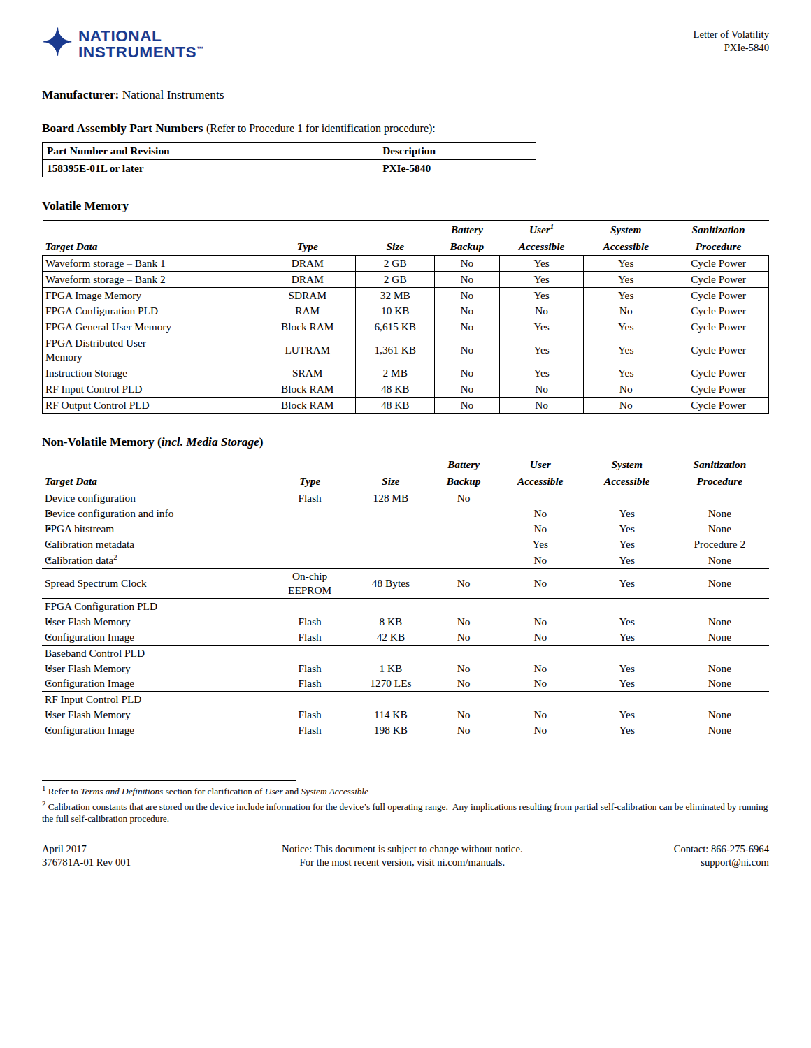✦
NATIONAL
INSTRUMENTS™
Letter of Volatility
PXIe-5840
Manufacturer: National Instruments
Board Assembly Part Numbers (Refer to Procedure 1 for identification procedure):
| Part Number and Revision | Description |
| --- | --- |
| 158395E-01L or later | PXIe-5840 |
Volatile Memory
| | | | Battery | User 1 | System | Sanitization |
| --- | --- | --- | --- | --- | --- | --- |
| Target Data | Type | Size | Backup | Accessible | Accessible | Procedure |
| Waveform storage – Bank 1 | DRAM | 2 GB | No | Yes | Yes | Cycle Power |
| Waveform storage – Bank 2 | DRAM | 2 GB | No | Yes | Yes | Cycle Power |
| FPGA Image Memory | SDRAM | 32 MB | No | Yes | Yes | Cycle Power |
| FPGA Configuration PLD | RAM | 10 KB | No | No | No | Cycle Power |
| FPGA General User Memory | Block RAM | 6,615 KB | No | Yes | Yes | Cycle Power |
| FPGA Distributed User Memory | LUTRAM | 1,361 KB | No | Yes | Yes | Cycle Power |
| Instruction Storage | SRAM | 2 MB | No | Yes | Yes | Cycle Power |
| RF Input Control PLD | Block RAM | 48 KB | No | No | No | Cycle Power |
| RF Output Control PLD | Block RAM | 48 KB | No | No | No | Cycle Power |
Non-Volatile Memory (incl. Media Storage)
| | | | Battery | User | System | Sanitization |
| --- | --- | --- | --- | --- | --- | --- |
| Target Data | Type | Size | Backup | Accessible | Accessible | Procedure |
| Device configuration | Flash | 128 MB | No | | | |
| Device configuration and info | | | | No | Yes | None |
| FPGA bitstream | | | | No | Yes | None |
| Calibration metadata | | | | Yes | Yes | Procedure 2 |
| Calibration data 2 | | | | No | Yes | None |
| Spread Spectrum Clock | On-chip EEPROM | 48 Bytes | No | No | Yes | None |
| FPGA Configuration PLD | | | | | | |
| User Flash Memory | Flash | 8 KB | No | No | Yes | None |
| Configuration Image | Flash | 42 KB | No | No | Yes | None |
| Baseband Control PLD | | | | | | |
| User Flash Memory | Flash | 1 KB | No | No | Yes | None |
| Configuration Image | Flash | 1270 LEs | No | No | Yes | None |
| RF Input Control PLD | | | | | | |
| User Flash Memory | Flash | 114 KB | No | No | Yes | None |
| Configuration Image | Flash | 198 KB | No | No | Yes | None |
1 Refer to Terms and Definitions section for clarification of User and System Accessible
2 Calibration constants that are stored on the device include information for the device’s full operating range. Any implications resulting from partial self-calibration can be eliminated by running the full self-calibration procedure.
April 2017
376781A-01 Rev 001
Notice: This document is subject to change without notice.
For the most recent version, visit ni.com/manuals.
Contact: 866-275-6964
support@ni.com